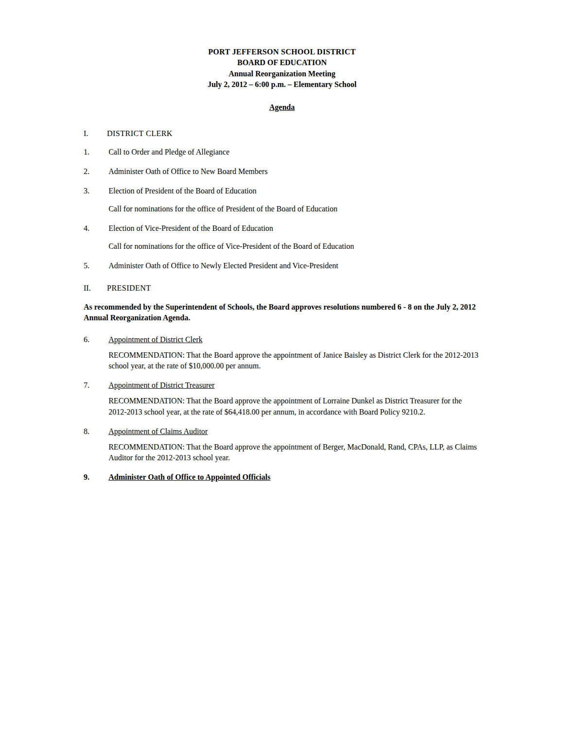PORT JEFFERSON SCHOOL DISTRICT
BOARD OF EDUCATION
Annual Reorganization Meeting
July 2, 2012 – 6:00 p.m. – Elementary School
Agenda
I. DISTRICT CLERK
1. Call to Order and Pledge of Allegiance
2. Administer Oath of Office to New Board Members
3. Election of President of the Board of Education
Call for nominations for the office of President of the Board of Education
4. Election of Vice-President of the Board of Education
Call for nominations for the office of Vice-President of the Board of Education
5. Administer Oath of Office to Newly Elected President and Vice-President
II. PRESIDENT
As recommended by the Superintendent of Schools, the Board approves resolutions numbered 6 - 8 on the July 2, 2012 Annual Reorganization Agenda.
6. Appointment of District Clerk
RECOMMENDATION: That the Board approve the appointment of Janice Baisley as District Clerk for the 2012-2013 school year, at the rate of $10,000.00 per annum.
7. Appointment of District Treasurer
RECOMMENDATION: That the Board approve the appointment of Lorraine Dunkel as District Treasurer for the 2012-2013 school year, at the rate of $64,418.00 per annum, in accordance with Board Policy 9210.2.
8. Appointment of Claims Auditor
RECOMMENDATION: That the Board approve the appointment of Berger, MacDonald, Rand, CPAs, LLP, as Claims Auditor for the 2012-2013 school year.
9. Administer Oath of Office to Appointed Officials